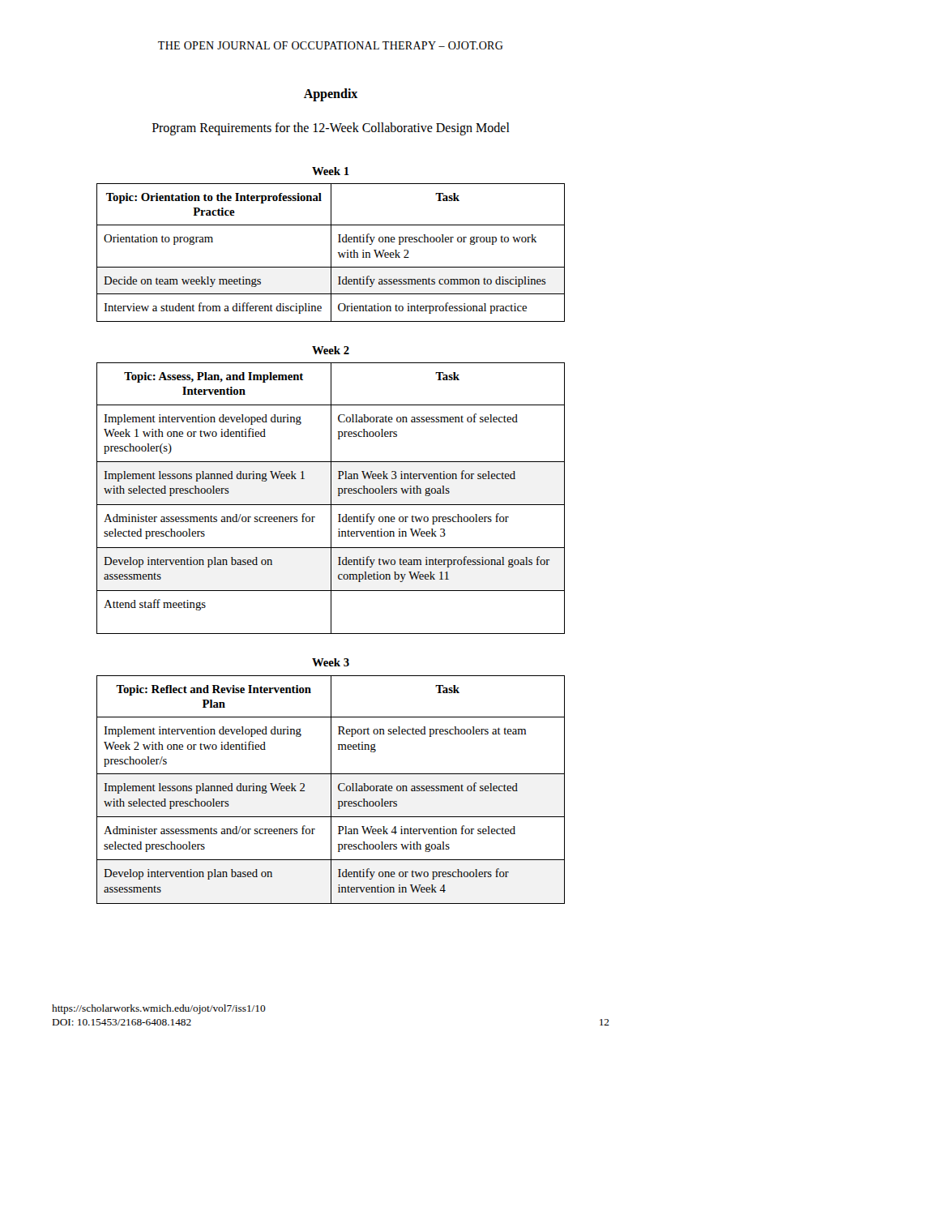The Open Journal of Occupational Therapy – OJOT.ORG
Appendix
Program Requirements for the 12-Week Collaborative Design Model
Week 1
| Topic: Orientation to the Interprofessional Practice | Task |
| --- | --- |
| Orientation to program | Identify one preschooler or group to work with in Week 2 |
| Decide on team weekly meetings | Identify assessments common to disciplines |
| Interview a student from a different discipline | Orientation to interprofessional practice |
Week 2
| Topic: Assess, Plan, and Implement Intervention | Task |
| --- | --- |
| Implement intervention developed during Week 1 with one or two identified preschooler(s) | Collaborate on assessment of selected preschoolers |
| Implement lessons planned during Week 1 with selected preschoolers | Plan Week 3 intervention for selected preschoolers with goals |
| Administer assessments and/or screeners for selected preschoolers | Identify one or two preschoolers for intervention in Week 3 |
| Develop intervention plan based on assessments | Identify two team interprofessional goals for completion by Week 11 |
| Attend staff meetings | |
Week 3
| Topic: Reflect and Revise Intervention Plan | Task |
| --- | --- |
| Implement intervention developed during Week 2 with one or two identified preschooler/s | Report on selected preschoolers at team meeting |
| Implement lessons planned during Week 2 with selected preschoolers | Collaborate on assessment of selected preschoolers |
| Administer assessments and/or screeners for selected preschoolers | Plan Week 4 intervention for selected preschoolers with goals |
| Develop intervention plan based on assessments | Identify one or two preschoolers for intervention in Week 4 |
https://scholarworks.wmich.edu/ojot/vol7/iss1/10
DOI: 10.15453/2168-6408.1482
12